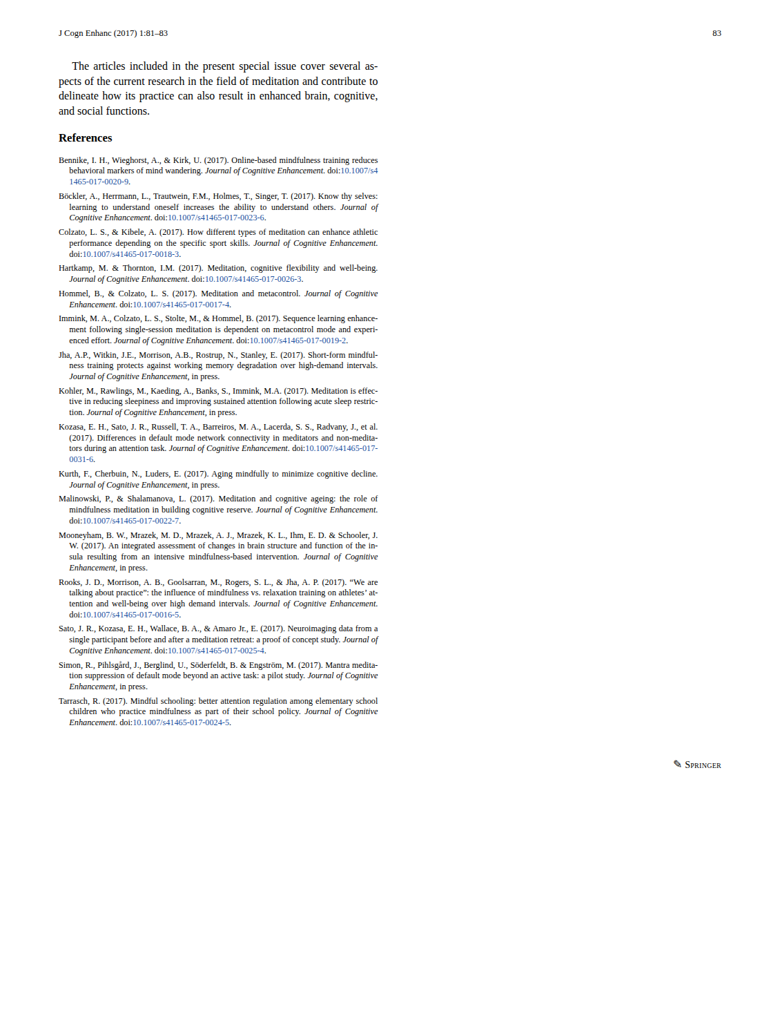J Cogn Enhanc (2017) 1:81–83 83
The articles included in the present special issue cover several aspects of the current research in the field of meditation and contribute to delineate how its practice can also result in enhanced brain, cognitive, and social functions.
References
Bennike, I. H., Wieghorst, A., & Kirk, U. (2017). Online-based mindfulness training reduces behavioral markers of mind wandering. Journal of Cognitive Enhancement. doi:10.1007/s41465-017-0020-9.
Böckler, A., Herrmann, L., Trautwein, F.M., Holmes, T., Singer, T. (2017). Know thy selves: learning to understand oneself increases the ability to understand others. Journal of Cognitive Enhancement. doi:10.1007/s41465-017-0023-6.
Colzato, L. S., & Kibele, A. (2017). How different types of meditation can enhance athletic performance depending on the specific sport skills. Journal of Cognitive Enhancement. doi:10.1007/s41465-017-0018-3.
Hartkamp, M. & Thornton, I.M. (2017). Meditation, cognitive flexibility and well-being. Journal of Cognitive Enhancement. doi:10.1007/s41465-017-0026-3.
Hommel, B., & Colzato, L. S. (2017). Meditation and metacontrol. Journal of Cognitive Enhancement. doi:10.1007/s41465-017-0017-4.
Immink, M. A., Colzato, L. S., Stolte, M., & Hommel, B. (2017). Sequence learning enhancement following single-session meditation is dependent on metacontrol mode and experienced effort. Journal of Cognitive Enhancement. doi:10.1007/s41465-017-0019-2.
Jha, A.P., Witkin, J.E., Morrison, A.B., Rostrup, N., Stanley, E. (2017). Short-form mindfulness training protects against working memory degradation over high-demand intervals. Journal of Cognitive Enhancement, in press.
Kohler, M., Rawlings, M., Kaeding, A., Banks, S., Immink, M.A. (2017). Meditation is effective in reducing sleepiness and improving sustained attention following acute sleep restriction. Journal of Cognitive Enhancement, in press.
Kozasa, E. H., Sato, J. R., Russell, T. A., Barreiros, M. A., Lacerda, S. S., Radvany, J., et al. (2017). Differences in default mode network connectivity in meditators and non-meditators during an attention task. Journal of Cognitive Enhancement. doi:10.1007/s41465-017-0031-6.
Kurth, F., Cherbuin, N., Luders, E. (2017). Aging mindfully to minimize cognitive decline. Journal of Cognitive Enhancement, in press.
Malinowski, P., & Shalamanova, L. (2017). Meditation and cognitive ageing: the role of mindfulness meditation in building cognitive reserve. Journal of Cognitive Enhancement. doi:10.1007/s41465-017-0022-7.
Mooneyham, B. W., Mrazek, M. D., Mrazek, A. J., Mrazek, K. L., Ihm, E. D. & Schooler, J. W. (2017). An integrated assessment of changes in brain structure and function of the insula resulting from an intensive mindfulness-based intervention. Journal of Cognitive Enhancement, in press.
Rooks, J. D., Morrison, A. B., Goolsarran, M., Rogers, S. L., & Jha, A. P. (2017). “We are talking about practice”: the influence of mindfulness vs. relaxation training on athletes’ attention and well-being over high demand intervals. Journal of Cognitive Enhancement. doi:10.1007/s41465-017-0016-5.
Sato, J. R., Kozasa, E. H., Wallace, B. A., & Amaro Jr., E. (2017). Neuroimaging data from a single participant before and after a meditation retreat: a proof of concept study. Journal of Cognitive Enhancement. doi:10.1007/s41465-017-0025-4.
Simon, R., Pihlsgård, J., Berglind, U., Söderfeldt, B. & Engström, M. (2017). Mantra meditation suppression of default mode beyond an active task: a pilot study. Journal of Cognitive Enhancement, in press.
Tarrasch, R. (2017). Mindful schooling: better attention regulation among elementary school children who practice mindfulness as part of their school policy. Journal of Cognitive Enhancement. doi:10.1007/s41465-017-0024-5.
✎Springer